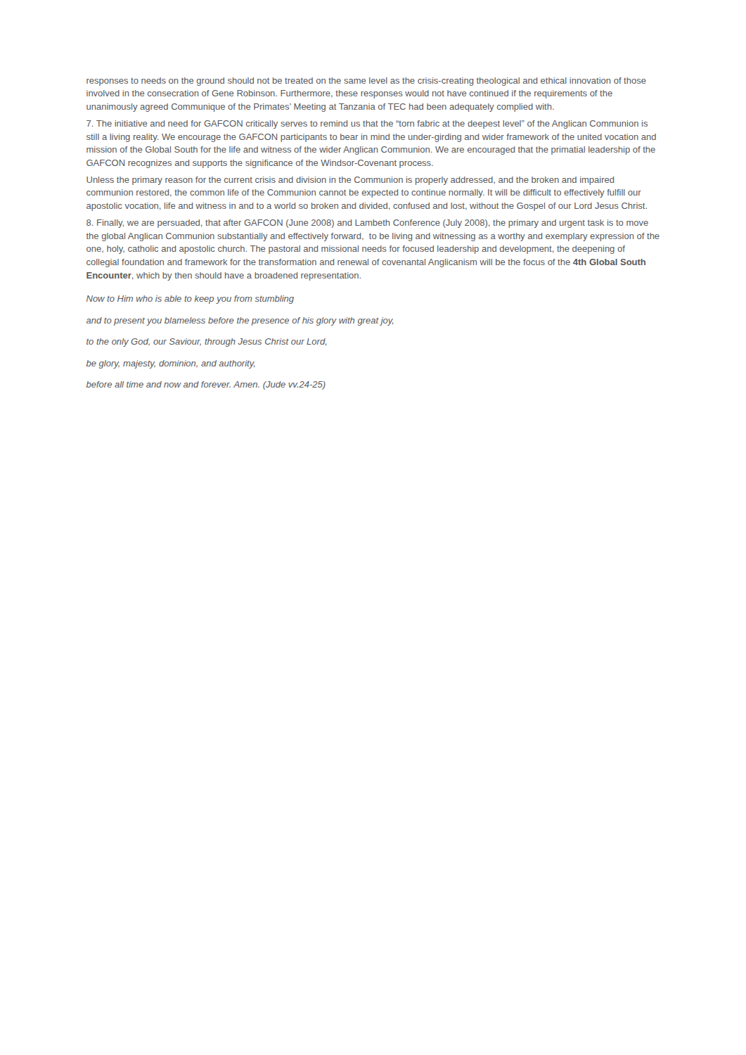responses to needs on the ground should not be treated on the same level as the crisis-creating theological and ethical innovation of those involved in the consecration of Gene Robinson. Furthermore, these responses would not have continued if the requirements of the unanimously agreed Communique of the Primates’ Meeting at Tanzania of TEC had been adequately complied with.
7. The initiative and need for GAFCON critically serves to remind us that the “torn fabric at the deepest level” of the Anglican Communion is still a living reality. We encourage the GAFCON participants to bear in mind the under-girding and wider framework of the united vocation and mission of the Global South for the life and witness of the wider Anglican Communion. We are encouraged that the primatial leadership of the GAFCON recognizes and supports the significance of the Windsor-Covenant process.
Unless the primary reason for the current crisis and division in the Communion is properly addressed, and the broken and impaired communion restored, the common life of the Communion cannot be expected to continue normally. It will be difficult to effectively fulfill our apostolic vocation, life and witness in and to a world so broken and divided, confused and lost, without the Gospel of our Lord Jesus Christ.
8. Finally, we are persuaded, that after GAFCON (June 2008) and Lambeth Conference (July 2008), the primary and urgent task is to move the global Anglican Communion substantially and effectively forward, to be living and witnessing as a worthy and exemplary expression of the one, holy, catholic and apostolic church. The pastoral and missional needs for focused leadership and development, the deepening of collegial foundation and framework for the transformation and renewal of covenantal Anglicanism will be the focus of the 4th Global South Encounter, which by then should have a broadened representation.
Now to Him who is able to keep you from stumbling
and to present you blameless before the presence of his glory with great joy,
to the only God, our Saviour, through Jesus Christ our Lord,
be glory, majesty, dominion, and authority,
before all time and now and forever. Amen. (Jude vv.24-25)